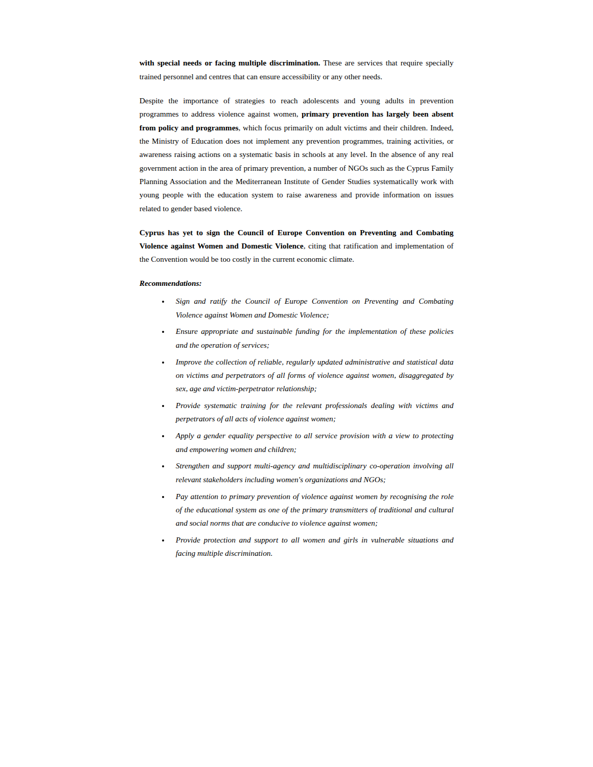with special needs or facing multiple discrimination. These are services that require specially trained personnel and centres that can ensure accessibility or any other needs.
Despite the importance of strategies to reach adolescents and young adults in prevention programmes to address violence against women, primary prevention has largely been absent from policy and programmes, which focus primarily on adult victims and their children. Indeed, the Ministry of Education does not implement any prevention programmes, training activities, or awareness raising actions on a systematic basis in schools at any level. In the absence of any real government action in the area of primary prevention, a number of NGOs such as the Cyprus Family Planning Association and the Mediterranean Institute of Gender Studies systematically work with young people with the education system to raise awareness and provide information on issues related to gender based violence.
Cyprus has yet to sign the Council of Europe Convention on Preventing and Combating Violence against Women and Domestic Violence, citing that ratification and implementation of the Convention would be too costly in the current economic climate.
Recommendations:
Sign and ratify the Council of Europe Convention on Preventing and Combating Violence against Women and Domestic Violence;
Ensure appropriate and sustainable funding for the implementation of these policies and the operation of services;
Improve the collection of reliable, regularly updated administrative and statistical data on victims and perpetrators of all forms of violence against women, disaggregated by sex, age and victim-perpetrator relationship;
Provide systematic training for the relevant professionals dealing with victims and perpetrators of all acts of violence against women;
Apply a gender equality perspective to all service provision with a view to protecting and empowering women and children;
Strengthen and support multi-agency and multidisciplinary co-operation involving all relevant stakeholders including women's organizations and NGOs;
Pay attention to primary prevention of violence against women by recognising the role of the educational system as one of the primary transmitters of traditional and cultural and social norms that are conducive to violence against women;
Provide protection and support to all women and girls in vulnerable situations and facing multiple discrimination.